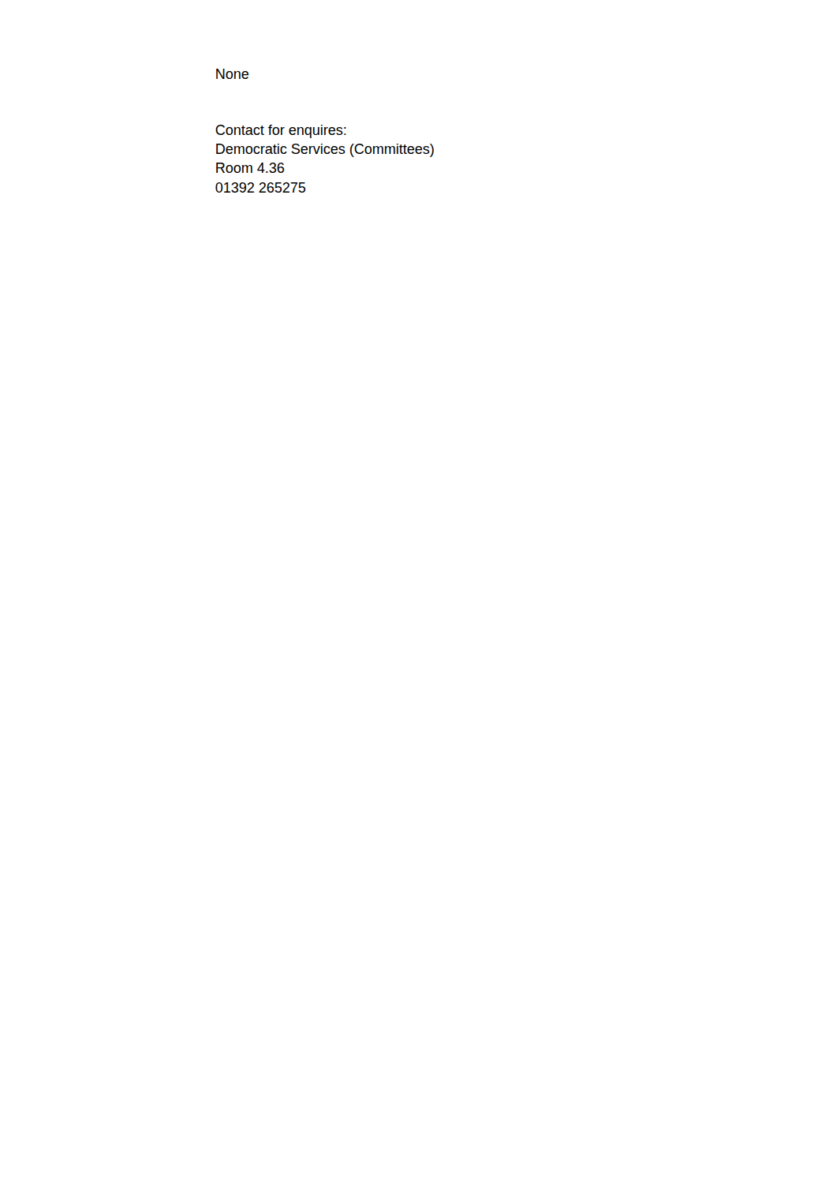None
Contact for enquires:
Democratic Services (Committees)
Room 4.36
01392 265275